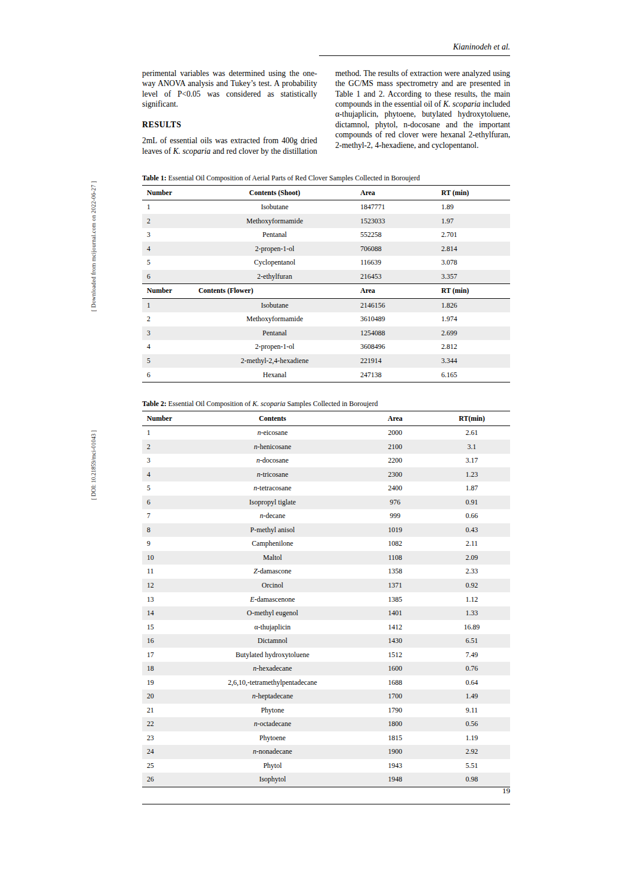[ Downloaded from mcijournal.com on 2022-06-27 ]
[ DOI: 10.21859/mci-01043 ]
Kianinodeh et al.
perimental variables was determined using the one-way ANOVA analysis and Tukey’s test. A probability level of P<0.05 was considered as statistically significant.
RESULTS
2mL of essential oils was extracted from 400g dried leaves of K. scoparia and red clover by the distillation method. The results of extraction were analyzed using the GC/MS mass spectrometry and are presented in Table 1 and 2. According to these results, the main compounds in the essential oil of K. scoparia included α-thujaplicin, phytoene, butylated hydroxytoluene, dictamnol, phytol, n-docosane and the important compounds of red clover were hexanal 2-ethylfuran, 2-methyl-2, 4-hexadiene, and cyclopentanol.
Table 1: Essential Oil Composition of Aerial Parts of Red Clover Samples Collected in Boroujerd
| Number | Contents (Shoot) | Area | RT (min) |
| --- | --- | --- | --- |
| 1 | Isobutane | 1847771 | 1.89 |
| 2 | Methoxyformamide | 1523033 | 1.97 |
| 3 | Pentanal | 552258 | 2.701 |
| 4 | 2-propen-1-ol | 706088 | 2.814 |
| 5 | Cyclopentanol | 116639 | 3.078 |
| 6 | 2-ethylfuran | 216453 | 3.357 |
| Number | Contents (Flower) | Area | RT (min) |
| 1 | Isobutane | 2146156 | 1.826 |
| 2 | Methoxyformamide | 3610489 | 1.974 |
| 3 | Pentanal | 1254088 | 2.699 |
| 4 | 2-propen-1-ol | 3608496 | 2.812 |
| 5 | 2-methyl-2,4-hexadiene | 221914 | 3.344 |
| 6 | Hexanal | 247138 | 6.165 |
Table 2: Essential Oil Composition of K. scoparia Samples Collected in Boroujerd
| Number | Contents | Area | RT(min) |
| --- | --- | --- | --- |
| 1 | n -eicosane | 2000 | 2.61 |
| 2 | n -henicosane | 2100 | 3.1 |
| 3 | n -docosane | 2200 | 3.17 |
| 4 | n -tricosane | 2300 | 1.23 |
| 5 | n -tetracosane | 2400 | 1.87 |
| 6 | Isopropyl tiglate | 976 | 0.91 |
| 7 | n -decane | 999 | 0.66 |
| 8 | P-methyl anisol | 1019 | 0.43 |
| 9 | Camphenilone | 1082 | 2.11 |
| 10 | Maltol | 1108 | 2.09 |
| 11 | Z -damascone | 1358 | 2.33 |
| 12 | Orcinol | 1371 | 0.92 |
| 13 | E -damascenone | 1385 | 1.12 |
| 14 | O-methyl eugenol | 1401 | 1.33 |
| 15 | α-thujaplicin | 1412 | 16.89 |
| 16 | Dictamnol | 1430 | 6.51 |
| 17 | Butylated hydroxytoluene | 1512 | 7.49 |
| 18 | n -hexadecane | 1600 | 0.76 |
| 19 | 2,6,10,-tetramethylpentadecane | 1688 | 0.64 |
| 20 | n -heptadecane | 1700 | 1.49 |
| 21 | Phytone | 1790 | 9.11 |
| 22 | n -octadecane | 1800 | 0.56 |
| 23 | Phytoene | 1815 | 1.19 |
| 24 | n -nonadecane | 1900 | 2.92 |
| 25 | Phytol | 1943 | 5.51 |
| 26 | Isophytol | 1948 | 0.98 |
19